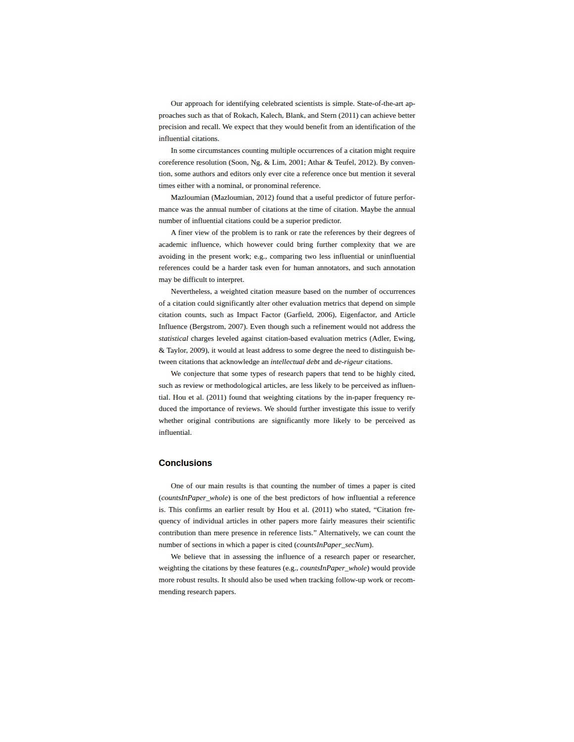Our approach for identifying celebrated scientists is simple. State-of-the-art approaches such as that of Rokach, Kalech, Blank, and Stern (2011) can achieve better precision and recall. We expect that they would benefit from an identification of the influential citations.
In some circumstances counting multiple occurrences of a citation might require coreference resolution (Soon, Ng, & Lim, 2001; Athar & Teufel, 2012). By convention, some authors and editors only ever cite a reference once but mention it several times either with a nominal, or pronominal reference.
Mazloumian (Mazloumian, 2012) found that a useful predictor of future performance was the annual number of citations at the time of citation. Maybe the annual number of influential citations could be a superior predictor.
A finer view of the problem is to rank or rate the references by their degrees of academic influence, which however could bring further complexity that we are avoiding in the present work; e.g., comparing two less influential or uninfluential references could be a harder task even for human annotators, and such annotation may be difficult to interpret.
Nevertheless, a weighted citation measure based on the number of occurrences of a citation could significantly alter other evaluation metrics that depend on simple citation counts, such as Impact Factor (Garfield, 2006), Eigenfactor, and Article Influence (Bergstrom, 2007). Even though such a refinement would not address the statistical charges leveled against citation-based evaluation metrics (Adler, Ewing, & Taylor, 2009), it would at least address to some degree the need to distinguish between citations that acknowledge an intellectual debt and de-rigeur citations.
We conjecture that some types of research papers that tend to be highly cited, such as review or methodological articles, are less likely to be perceived as influential. Hou et al. (2011) found that weighting citations by the in-paper frequency reduced the importance of reviews. We should further investigate this issue to verify whether original contributions are significantly more likely to be perceived as influential.
Conclusions
One of our main results is that counting the number of times a paper is cited (countsInPaper_whole) is one of the best predictors of how influential a reference is. This confirms an earlier result by Hou et al. (2011) who stated, “Citation frequency of individual articles in other papers more fairly measures their scientific contribution than mere presence in reference lists.” Alternatively, we can count the number of sections in which a paper is cited (countsInPaper_secNum).
We believe that in assessing the influence of a research paper or researcher, weighting the citations by these features (e.g., countsInPaper_whole) would provide more robust results. It should also be used when tracking follow-up work or recommending research papers.